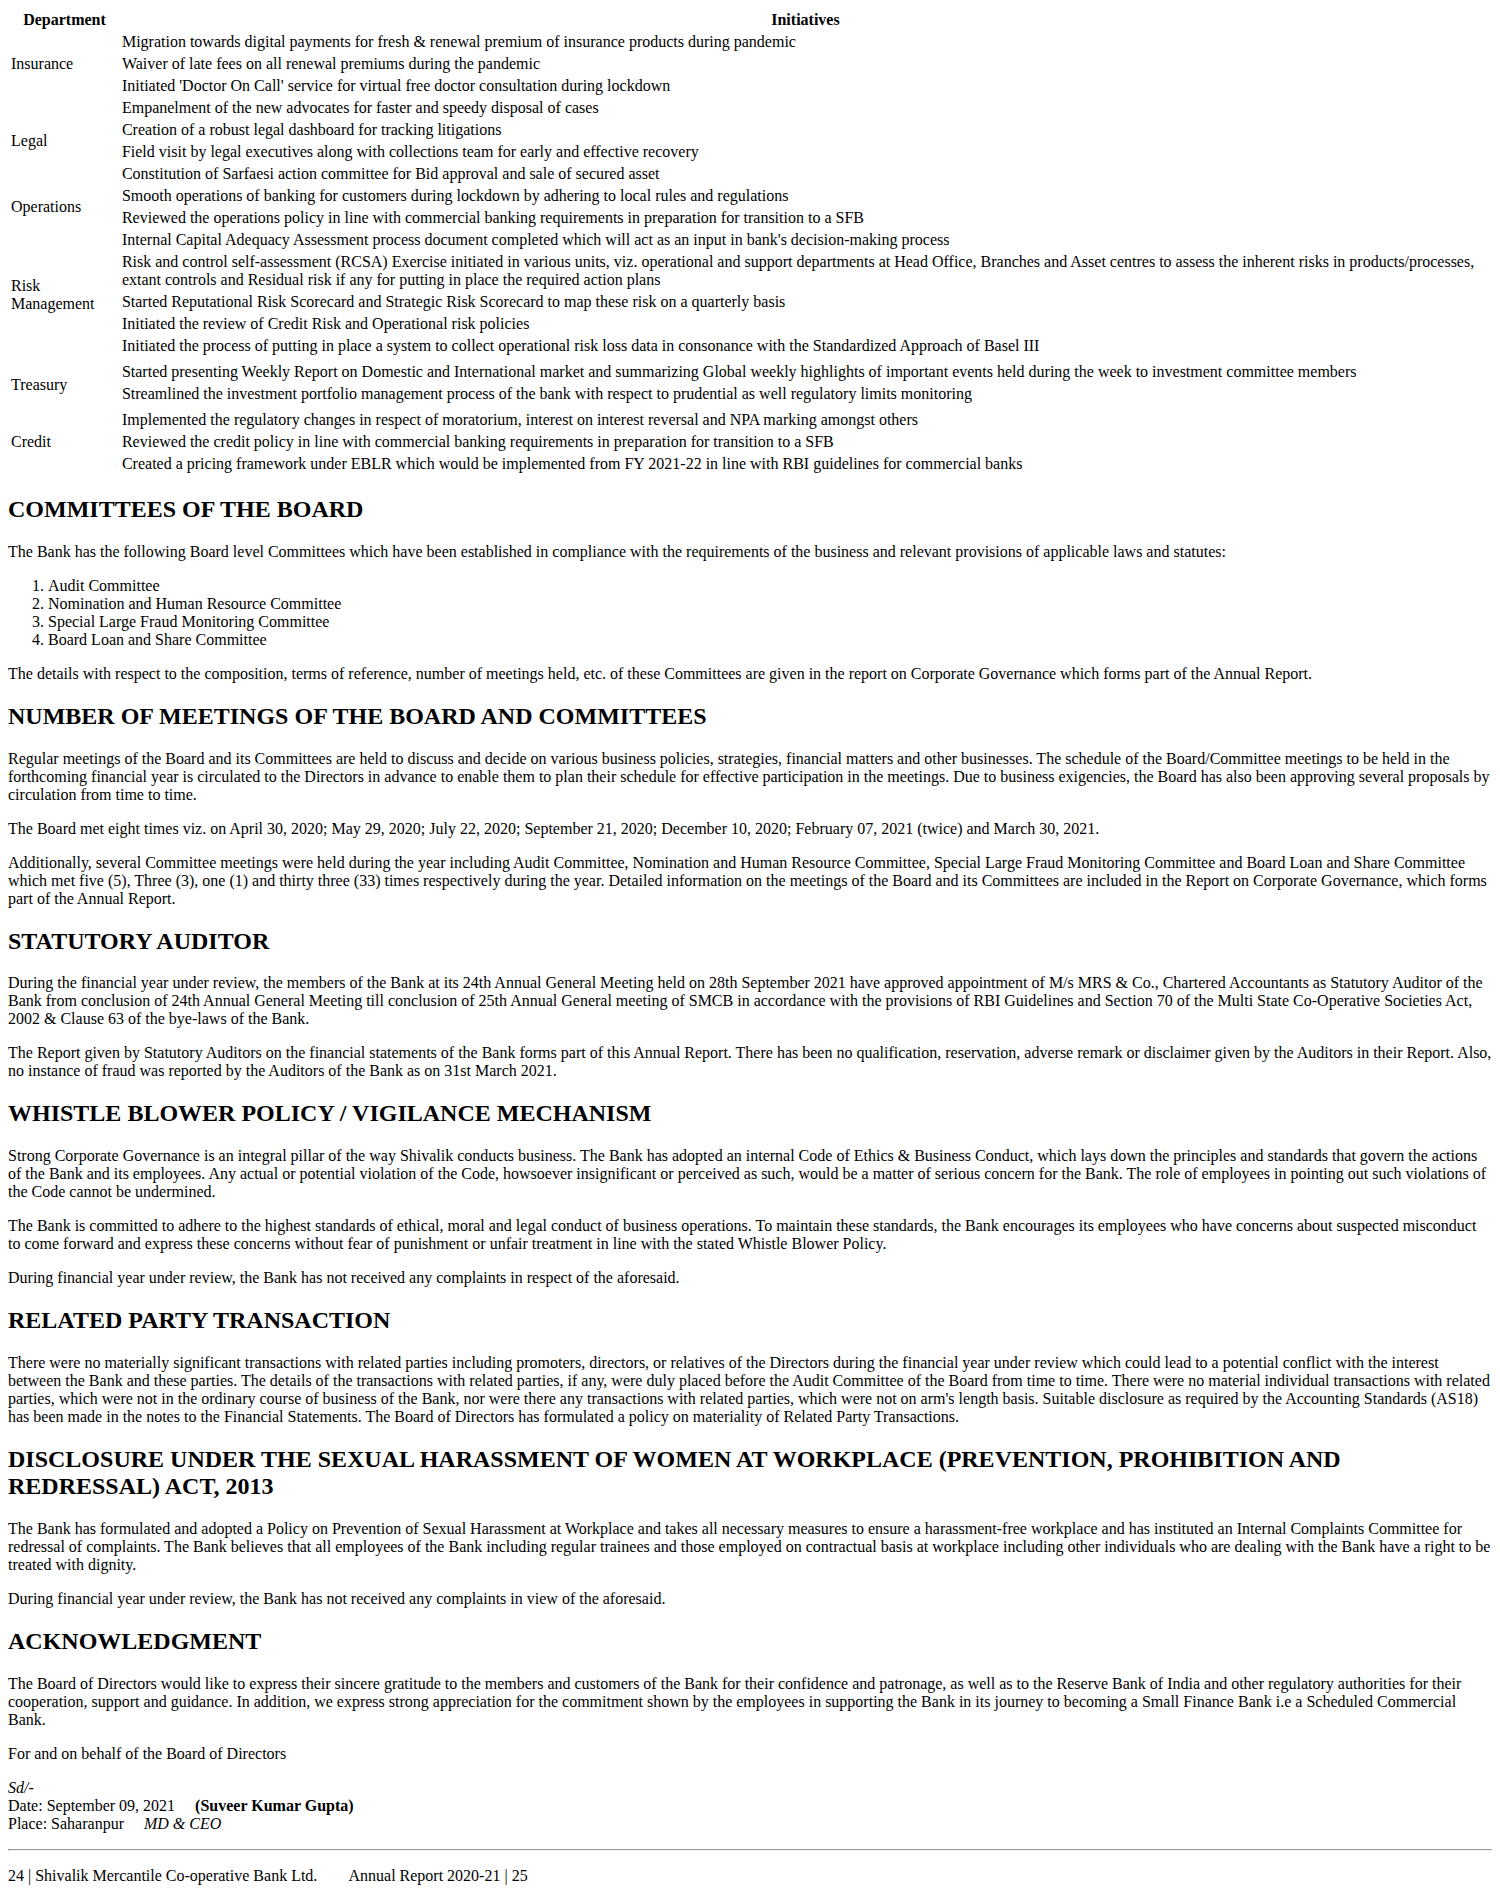| Department | Initiatives |
| --- | --- |
| Insurance | Migration towards digital payments for fresh & renewal premium of insurance products during pandemic |
| Waiver of late fees on all renewal premiums during the pandemic |
| Initiated 'Doctor On Call' service for virtual free doctor consultation during lockdown |
| Legal | Empanelment of the new advocates for faster and speedy disposal of cases |
| Creation of a robust legal dashboard for tracking litigations |
| Field visit by legal executives along with collections team for early and effective recovery |
| Constitution of Sarfaesi action committee for Bid approval and sale of secured asset |
| Operations | Smooth operations of banking for customers during lockdown by adhering to local rules and regulations |
| Reviewed the operations policy in line with commercial banking requirements in preparation for transition to a SFB |
| Risk Management | Internal Capital Adequacy Assessment process document completed which will act as an input in bank's decision-making process |
| Risk and control self-assessment (RCSA) Exercise initiated in various units, viz. operational and support departments at Head Office, Branches and Asset centres to assess the inherent risks in products/processes, extant controls and Residual risk if any for putting in place the required action plans |
| Started Reputational Risk Scorecard and Strategic Risk Scorecard to map these risk on a quarterly basis |
| Initiated the review of Credit Risk and Operational risk policies |
| Initiated the process of putting in place a system to collect operational risk loss data in consonance with the Standardized Approach of Basel III |
| Treasury | Started presenting Weekly Report on Domestic and International market and summarizing Global weekly highlights of important events held during the week to investment committee members |
| Streamlined the investment portfolio management process of the bank with respect to prudential as well regulatory limits monitoring |
| Credit | Implemented the regulatory changes in respect of moratorium, interest on interest reversal and NPA marking amongst others |
| Reviewed the credit policy in line with commercial banking requirements in preparation for transition to a SFB |
| Created a pricing framework under EBLR which would be implemented from FY 2021-22 in line with RBI guidelines for commercial banks |
COMMITTEES OF THE BOARD
The Bank has the following Board level Committees which have been established in compliance with the requirements of the business and relevant provisions of applicable laws and statutes:
Audit Committee
Nomination and Human Resource Committee
Special Large Fraud Monitoring Committee
Board Loan and Share Committee
The details with respect to the composition, terms of reference, number of meetings held, etc. of these Committees are given in the report on Corporate Governance which forms part of the Annual Report.
NUMBER OF MEETINGS OF THE BOARD AND COMMITTEES
Regular meetings of the Board and its Committees are held to discuss and decide on various business policies, strategies, financial matters and other businesses. The schedule of the Board/Committee meetings to be held in the forthcoming financial year is circulated to the Directors in advance to enable them to plan their schedule for effective participation in the meetings. Due to business exigencies, the Board has also been approving several proposals by circulation from time to time.
The Board met eight times viz. on April 30, 2020; May 29, 2020; July 22, 2020; September 21, 2020; December 10, 2020; February 07, 2021 (twice) and March 30, 2021.
Additionally, several Committee meetings were held during the year including Audit Committee, Nomination and Human Resource Committee, Special Large Fraud Monitoring Committee and Board Loan and Share Committee which met five (5), Three (3), one (1) and thirty three (33) times respectively during the year. Detailed information on the meetings of the Board and its Committees are included in the Report on Corporate Governance, which forms part of the Annual Report.
STATUTORY AUDITOR
During the financial year under review, the members of the Bank at its 24th Annual General Meeting held on 28th September 2021 have approved appointment of M/s MRS & Co., Chartered Accountants as Statutory Auditor of the Bank from conclusion of 24th Annual General Meeting till conclusion of 25th Annual General meeting of SMCB in accordance with the provisions of RBI Guidelines and Section 70 of the Multi State Co-Operative Societies Act, 2002 & Clause 63 of the bye-laws of the Bank.
The Report given by Statutory Auditors on the financial statements of the Bank forms part of this Annual Report. There has been no qualification, reservation, adverse remark or disclaimer given by the Auditors in their Report. Also, no instance of fraud was reported by the Auditors of the Bank as on 31st March 2021.
WHISTLE BLOWER POLICY / VIGILANCE MECHANISM
Strong Corporate Governance is an integral pillar of the way Shivalik conducts business. The Bank has adopted an internal Code of Ethics & Business Conduct, which lays down the principles and standards that govern the actions of the Bank and its employees. Any actual or potential violation of the Code, howsoever insignificant or perceived as such, would be a matter of serious concern for the Bank. The role of employees in pointing out such violations of the Code cannot be undermined.
The Bank is committed to adhere to the highest standards of ethical, moral and legal conduct of business operations. To maintain these standards, the Bank encourages its employees who have concerns about suspected misconduct to come forward and express these concerns without fear of punishment or unfair treatment in line with the stated Whistle Blower Policy.
During financial year under review, the Bank has not received any complaints in respect of the aforesaid.
RELATED PARTY TRANSACTION
There were no materially significant transactions with related parties including promoters, directors, or relatives of the Directors during the financial year under review which could lead to a potential conflict with the interest between the Bank and these parties. The details of the transactions with related parties, if any, were duly placed before the Audit Committee of the Board from time to time. There were no material individual transactions with related parties, which were not in the ordinary course of business of the Bank, nor were there any transactions with related parties, which were not on arm's length basis. Suitable disclosure as required by the Accounting Standards (AS18) has been made in the notes to the Financial Statements. The Board of Directors has formulated a policy on materiality of Related Party Transactions.
DISCLOSURE UNDER THE SEXUAL HARASSMENT OF WOMEN AT WORKPLACE (PREVENTION, PROHIBITION AND REDRESSAL) ACT, 2013
The Bank has formulated and adopted a Policy on Prevention of Sexual Harassment at Workplace and takes all necessary measures to ensure a harassment-free workplace and has instituted an Internal Complaints Committee for redressal of complaints. The Bank believes that all employees of the Bank including regular trainees and those employed on contractual basis at workplace including other individuals who are dealing with the Bank have a right to be treated with dignity.
During financial year under review, the Bank has not received any complaints in view of the aforesaid.
ACKNOWLEDGMENT
The Board of Directors would like to express their sincere gratitude to the members and customers of the Bank for their confidence and patronage, as well as to the Reserve Bank of India and other regulatory authorities for their cooperation, support and guidance. In addition, we express strong appreciation for the commitment shown by the employees in supporting the Bank in its journey to becoming a Small Finance Bank i.e a Scheduled Commercial Bank.
For and on behalf of the Board of Directors
Sd/-
Date: September 09, 2021 (Suveer Kumar Gupta)
Place: Saharanpur MD & CEO
24 | Shivalik Mercantile Co-operative Bank Ltd. Annual Report 2020-21 | 25